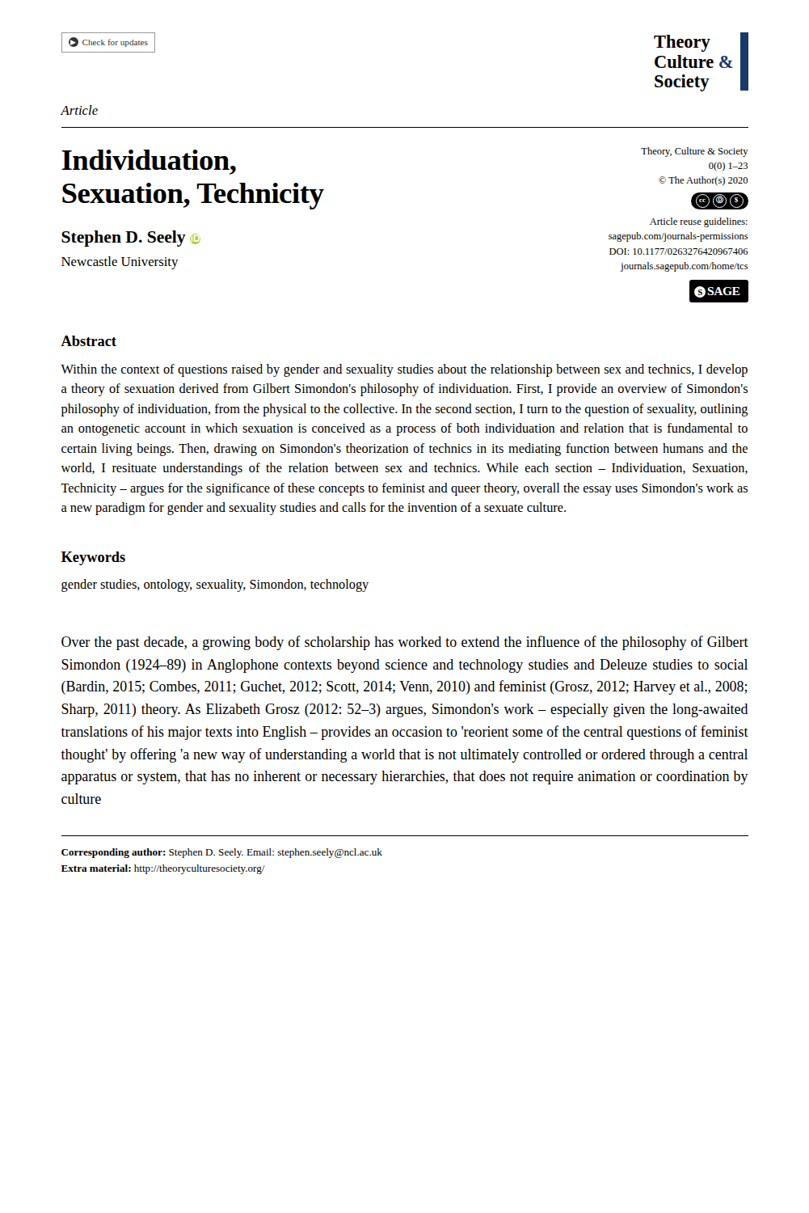▶ Check for updates
Theory
Culture &
Society
Article
Individuation,
Sexuation, Technicity
Stephen D. Seely iD
Newcastle University
Theory, Culture & Society
0(0) 1–23
© The Author(s) 2020
cc Ⓓ $
Article reuse guidelines:
sagepub.com/journals-permissions
DOI: 10.1177/0263276420967406
journals.sagepub.com/home/tcs
SSAGE
Abstract
Within the context of questions raised by gender and sexuality studies about the relationship between sex and technics, I develop a theory of sexuation derived from Gilbert Simondon's philosophy of individuation. First, I provide an overview of Simondon's philosophy of individuation, from the physical to the collective. In the second section, I turn to the question of sexuality, outlining an ontogenetic account in which sexuation is conceived as a process of both individuation and relation that is fundamental to certain living beings. Then, drawing on Simondon's theorization of technics in its mediating function between humans and the world, I resituate understandings of the relation between sex and technics. While each section – Individuation, Sexuation, Technicity – argues for the significance of these concepts to feminist and queer theory, overall the essay uses Simondon's work as a new paradigm for gender and sexuality studies and calls for the invention of a sexuate culture.
Keywords
gender studies, ontology, sexuality, Simondon, technology
Over the past decade, a growing body of scholarship has worked to extend the influence of the philosophy of Gilbert Simondon (1924–89) in Anglophone contexts beyond science and technology studies and Deleuze studies to social (Bardin, 2015; Combes, 2011; Guchet, 2012; Scott, 2014; Venn, 2010) and feminist (Grosz, 2012; Harvey et al., 2008; Sharp, 2011) theory. As Elizabeth Grosz (2012: 52–3) argues, Simondon's work – especially given the long-awaited translations of his major texts into English – provides an occasion to 'reorient some of the central questions of feminist thought' by offering 'a new way of understanding a world that is not ultimately controlled or ordered through a central apparatus or system, that has no inherent or necessary hierarchies, that does not require animation or coordination by culture
Corresponding author: Stephen D. Seely. Email: stephen.seely@ncl.ac.uk
Extra material: http://theoryculturesociety.org/